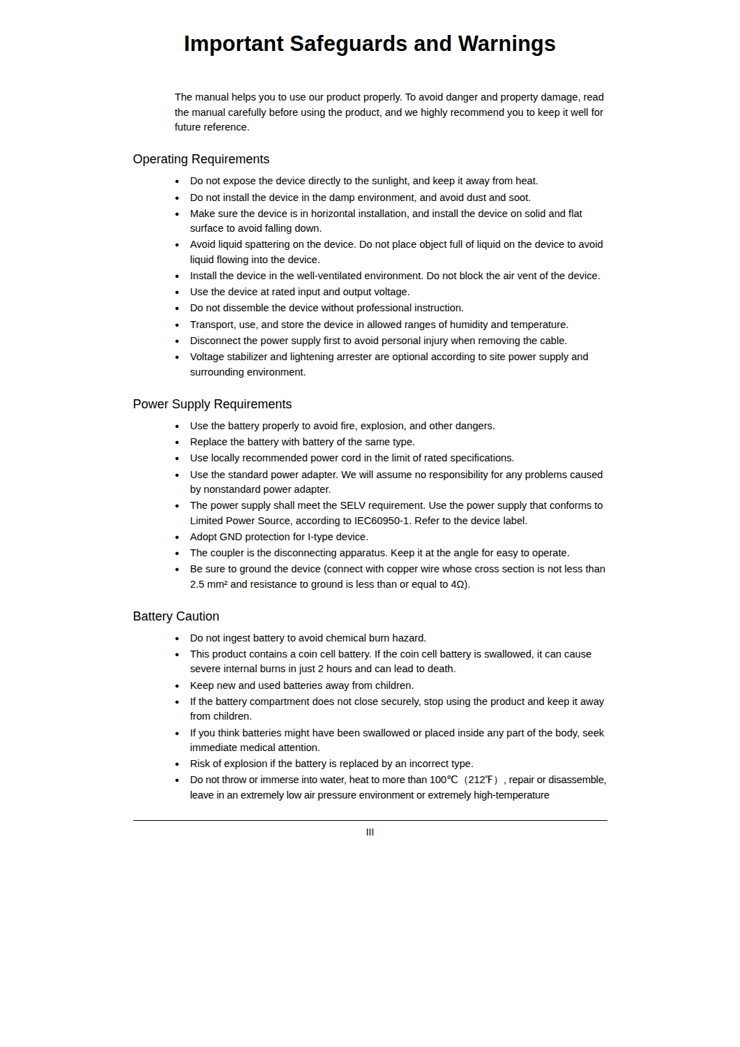Important Safeguards and Warnings
The manual helps you to use our product properly. To avoid danger and property damage, read the manual carefully before using the product, and we highly recommend you to keep it well for future reference.
Operating Requirements
Do not expose the device directly to the sunlight, and keep it away from heat.
Do not install the device in the damp environment, and avoid dust and soot.
Make sure the device is in horizontal installation, and install the device on solid and flat surface to avoid falling down.
Avoid liquid spattering on the device. Do not place object full of liquid on the device to avoid liquid flowing into the device.
Install the device in the well-ventilated environment. Do not block the air vent of the device.
Use the device at rated input and output voltage.
Do not dissemble the device without professional instruction.
Transport, use, and store the device in allowed ranges of humidity and temperature.
Disconnect the power supply first to avoid personal injury when removing the cable.
Voltage stabilizer and lightening arrester are optional according to site power supply and surrounding environment.
Power Supply Requirements
Use the battery properly to avoid fire, explosion, and other dangers.
Replace the battery with battery of the same type.
Use locally recommended power cord in the limit of rated specifications.
Use the standard power adapter. We will assume no responsibility for any problems caused by nonstandard power adapter.
The power supply shall meet the SELV requirement. Use the power supply that conforms to Limited Power Source, according to IEC60950-1. Refer to the device label.
Adopt GND protection for I-type device.
The coupler is the disconnecting apparatus. Keep it at the angle for easy to operate.
Be sure to ground the device (connect with copper wire whose cross section is not less than 2.5 mm² and resistance to ground is less than or equal to 4Ω).
Battery Caution
Do not ingest battery to avoid chemical burn hazard.
This product contains a coin cell battery. If the coin cell battery is swallowed, it can cause severe internal burns in just 2 hours and can lead to death.
Keep new and used batteries away from children.
If the battery compartment does not close securely, stop using the product and keep it away from children.
If you think batteries might have been swallowed or placed inside any part of the body, seek immediate medical attention.
Risk of explosion if the battery is replaced by an incorrect type.
Do not throw or immerse into water, heat to more than 100℃（212℉）, repair or disassemble, leave in an extremely low air pressure environment or extremely high-temperature
III